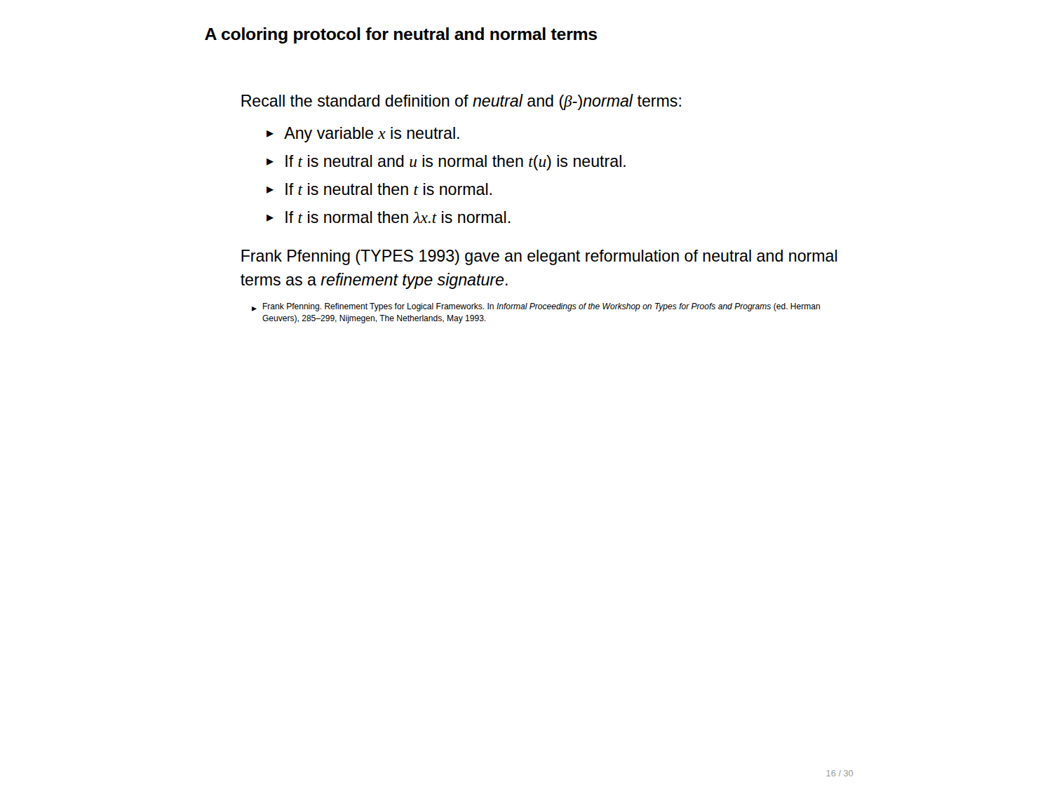A coloring protocol for neutral and normal terms
Recall the standard definition of neutral and (β-)normal terms:
Any variable x is neutral.
If t is neutral and u is normal then t(u) is neutral.
If t is neutral then t is normal.
If t is normal then λx.t is normal.
Frank Pfenning (TYPES 1993) gave an elegant reformulation of neutral and normal terms as a refinement type signature.
Frank Pfenning. Refinement Types for Logical Frameworks. In Informal Proceedings of the Workshop on Types for Proofs and Programs (ed. Herman Geuvers), 285–299, Nijmegen, The Netherlands, May 1993.
16 / 30